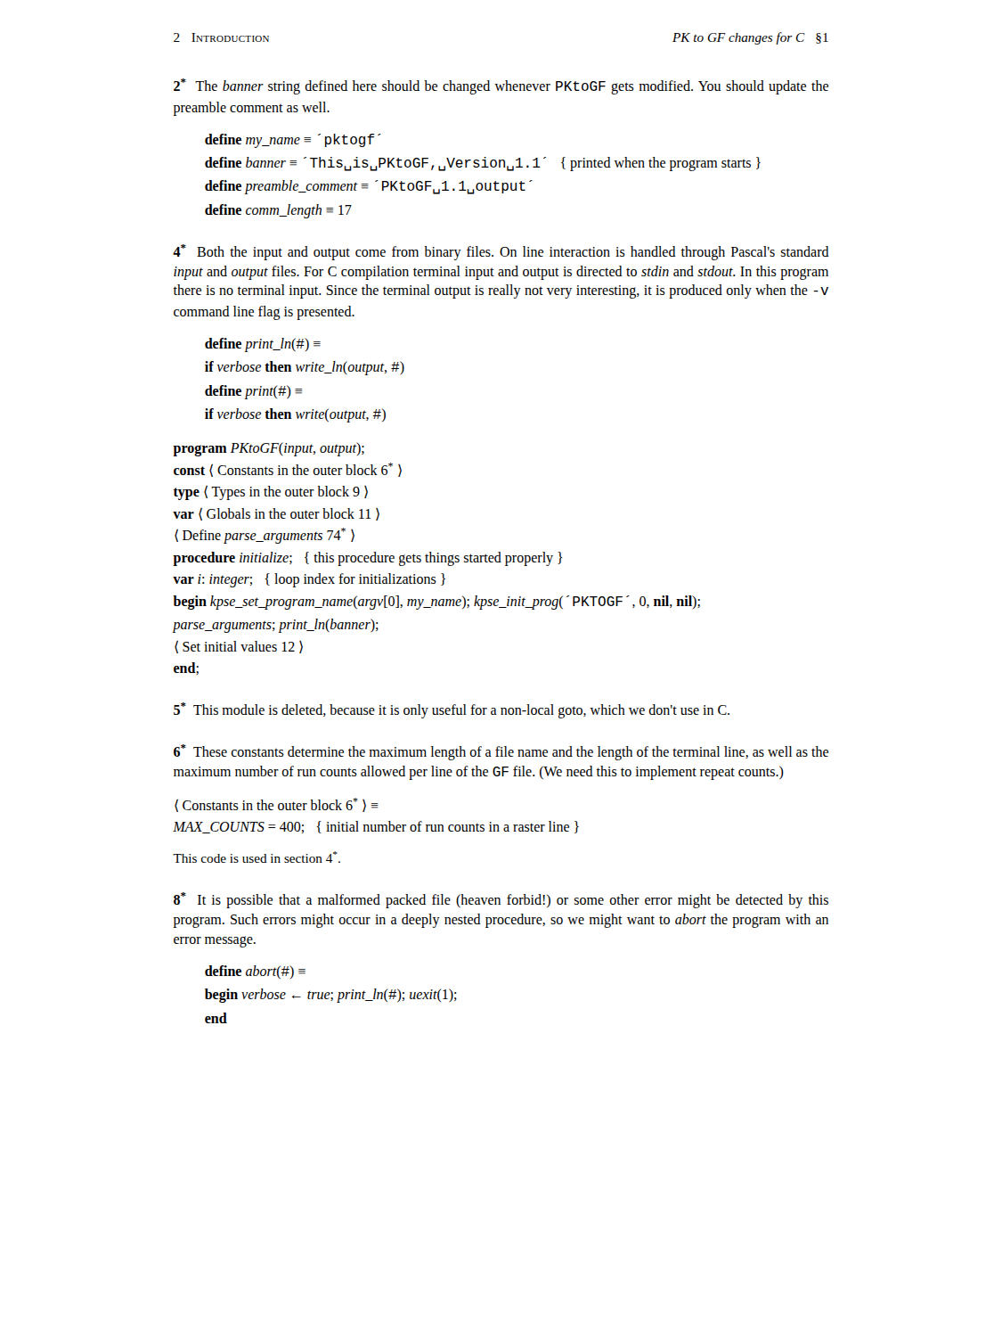2 Introduction
PK to GF changes for C§1
2* The banner string defined here should be changed whenever PKtoGF gets modified. You should update the preamble comment as well.
define my_name ≡ ´pktogf´
define banner ≡ ´This␣is␣PKtoGF,␣Version␣1.1´ { printed when the program starts }
define preamble_comment ≡ ´PKtoGF␣1.1␣output´
define comm_length ≡ 17
4* Both the input and output come from binary files. On line interaction is handled through Pascal's standard input and output files. For C compilation terminal input and output is directed to stdin and stdout. In this program there is no terminal input. Since the terminal output is really not very interesting, it is produced only when the -v command line flag is presented.
define print_ln(#) ≡
if verbose then write_ln(output, #)
define print(#) ≡
if verbose then write(output, #)
program PKtoGF(input, output);
const ⟨ Constants in the outer block 6* ⟩
type ⟨ Types in the outer block 9 ⟩
var ⟨ Globals in the outer block 11 ⟩
⟨ Define parse_arguments 74* ⟩
procedure initialize; { this procedure gets things started properly }
var i: integer; { loop index for initializations }
begin kpse_set_program_name(argv[0], my_name); kpse_init_prog(´PKTOGF´, 0, nil, nil);
parse_arguments; print_ln(banner);
⟨ Set initial values 12 ⟩
end;
5* This module is deleted, because it is only useful for a non-local goto, which we don't use in C.
6* These constants determine the maximum length of a file name and the length of the terminal line, as well as the maximum number of run counts allowed per line of the GF file. (We need this to implement repeat counts.)
⟨ Constants in the outer block 6* ⟩ ≡
MAX_COUNTS = 400; { initial number of run counts in a raster line }
This code is used in section 4*.
8* It is possible that a malformed packed file (heaven forbid!) or some other error might be detected by this program. Such errors might occur in a deeply nested procedure, so we might want to abort the program with an error message.
define abort(#) ≡
begin verbose ← true; print_ln(#); uexit(1);
end